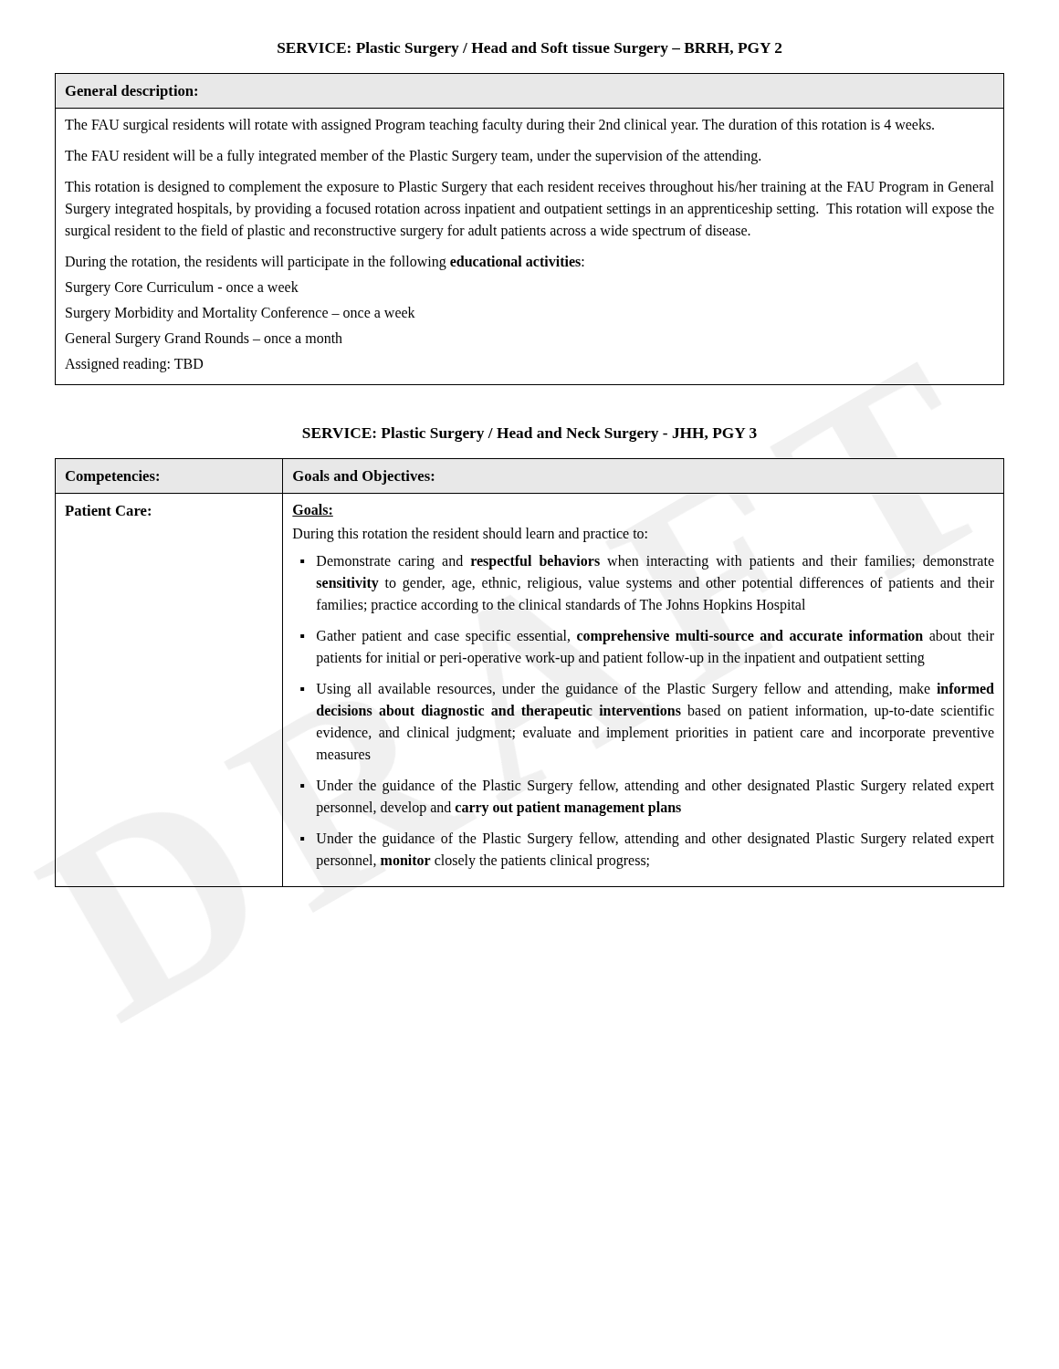DRAFT
SERVICE: Plastic Surgery / Head and Soft tissue Surgery – BRRH, PGY 2
| General description: |
| The FAU surgical residents will rotate with assigned Program teaching faculty during their 2nd clinical year. The duration of this rotation is 4 weeks. The FAU resident will be a fully integrated member of the Plastic Surgery team, under the supervision of the attending. This rotation is designed to complement the exposure to Plastic Surgery that each resident receives throughout his/her training at the FAU Program in General Surgery integrated hospitals, by providing a focused rotation across inpatient and outpatient settings in an apprenticeship setting. This rotation will expose the surgical resident to the field of plastic and reconstructive surgery for adult patients across a wide spectrum of disease. During the rotation, the residents will participate in the following educational activities : Surgery Core Curriculum - once a week Surgery Morbidity and Mortality Conference – once a week General Surgery Grand Rounds – once a month Assigned reading: TBD |
SERVICE: Plastic Surgery / Head and Neck Surgery - JHH, PGY 3
| Competencies: | Goals and Objectives: |
| --- | --- |
| Patient Care: | Goals: During this rotation the resident should learn and practice to: Demonstrate caring and respectful behaviors when interacting with patients and their families; demonstrate sensitivity to gender, age, ethnic, religious, value systems and other potential differences of patients and their families; practice according to the clinical standards of The Johns Hopkins Hospital Gather patient and case specific essential, comprehensive multi-source and accurate information about their patients for initial or peri-operative work-up and patient follow-up in the inpatient and outpatient setting Using all available resources, under the guidance of the Plastic Surgery fellow and attending, make informed decisions about diagnostic and therapeutic interventions based on patient information, up-to-date scientific evidence, and clinical judgment; evaluate and implement priorities in patient care and incorporate preventive measures Under the guidance of the Plastic Surgery fellow, attending and other designated Plastic Surgery related expert personnel, develop and carry out patient management plans Under the guidance of the Plastic Surgery fellow, attending and other designated Plastic Surgery related expert personnel, monitor closely the patients clinical progress; |